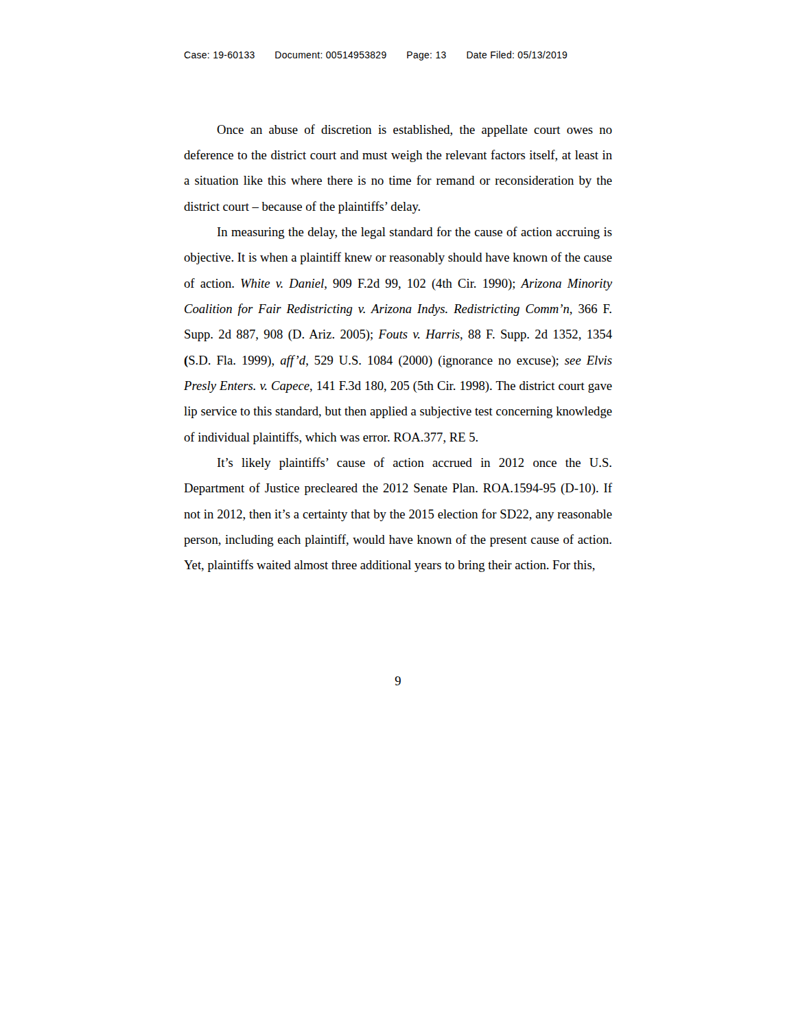Case: 19-60133 Document: 00514953829 Page: 13 Date Filed: 05/13/2019
Once an abuse of discretion is established, the appellate court owes no deference to the district court and must weigh the relevant factors itself, at least in a situation like this where there is no time for remand or reconsideration by the district court – because of the plaintiffs’ delay.
In measuring the delay, the legal standard for the cause of action accruing is objective. It is when a plaintiff knew or reasonably should have known of the cause of action. White v. Daniel, 909 F.2d 99, 102 (4th Cir. 1990); Arizona Minority Coalition for Fair Redistricting v. Arizona Indys. Redistricting Comm’n, 366 F. Supp. 2d 887, 908 (D. Ariz. 2005); Fouts v. Harris, 88 F. Supp. 2d 1352, 1354 (S.D. Fla. 1999), aff’d, 529 U.S. 1084 (2000) (ignorance no excuse); see Elvis Presly Enters. v. Capece, 141 F.3d 180, 205 (5th Cir. 1998). The district court gave lip service to this standard, but then applied a subjective test concerning knowledge of individual plaintiffs, which was error. ROA.377, RE 5.
It’s likely plaintiffs’ cause of action accrued in 2012 once the U.S. Department of Justice precleared the 2012 Senate Plan. ROA.1594-95 (D-10). If not in 2012, then it’s a certainty that by the 2015 election for SD22, any reasonable person, including each plaintiff, would have known of the present cause of action. Yet, plaintiffs waited almost three additional years to bring their action. For this,
9